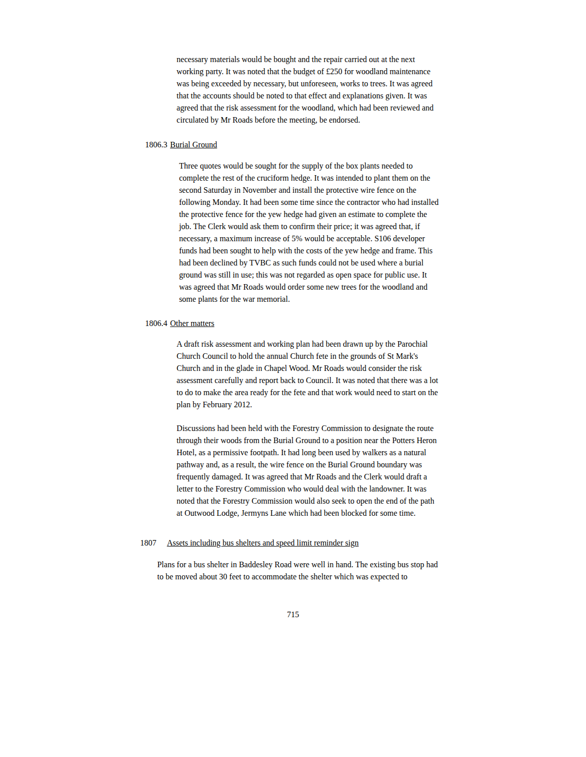necessary materials would be bought and the repair carried out at the next working party. It was noted that the budget of £250 for woodland maintenance was being exceeded by necessary, but unforeseen, works to trees. It was agreed that the accounts should be noted to that effect and explanations given. It was agreed that the risk assessment for the woodland, which had been reviewed and circulated by Mr Roads before the meeting, be endorsed.
1806.3 Burial Ground
Three quotes would be sought for the supply of the box plants needed to complete the rest of the cruciform hedge. It was intended to plant them on the second Saturday in November and install the protective wire fence on the following Monday. It had been some time since the contractor who had installed the protective fence for the yew hedge had given an estimate to complete the job. The Clerk would ask them to confirm their price; it was agreed that, if necessary, a maximum increase of 5% would be acceptable. S106 developer funds had been sought to help with the costs of the yew hedge and frame. This had been declined by TVBC as such funds could not be used where a burial ground was still in use; this was not regarded as open space for public use. It was agreed that Mr Roads would order some new trees for the woodland and some plants for the war memorial.
1806.4 Other matters
A draft risk assessment and working plan had been drawn up by the Parochial Church Council to hold the annual Church fete in the grounds of St Mark's Church and in the glade in Chapel Wood. Mr Roads would consider the risk assessment carefully and report back to Council. It was noted that there was a lot to do to make the area ready for the fete and that work would need to start on the plan by February 2012.
Discussions had been held with the Forestry Commission to designate the route through their woods from the Burial Ground to a position near the Potters Heron Hotel, as a permissive footpath. It had long been used by walkers as a natural pathway and, as a result, the wire fence on the Burial Ground boundary was frequently damaged. It was agreed that Mr Roads and the Clerk would draft a letter to the Forestry Commission who would deal with the landowner. It was noted that the Forestry Commission would also seek to open the end of the path at Outwood Lodge, Jermyns Lane which had been blocked for some time.
1807 Assets including bus shelters and speed limit reminder sign
Plans for a bus shelter in Baddesley Road were well in hand. The existing bus stop had to be moved about 30 feet to accommodate the shelter which was expected to
715